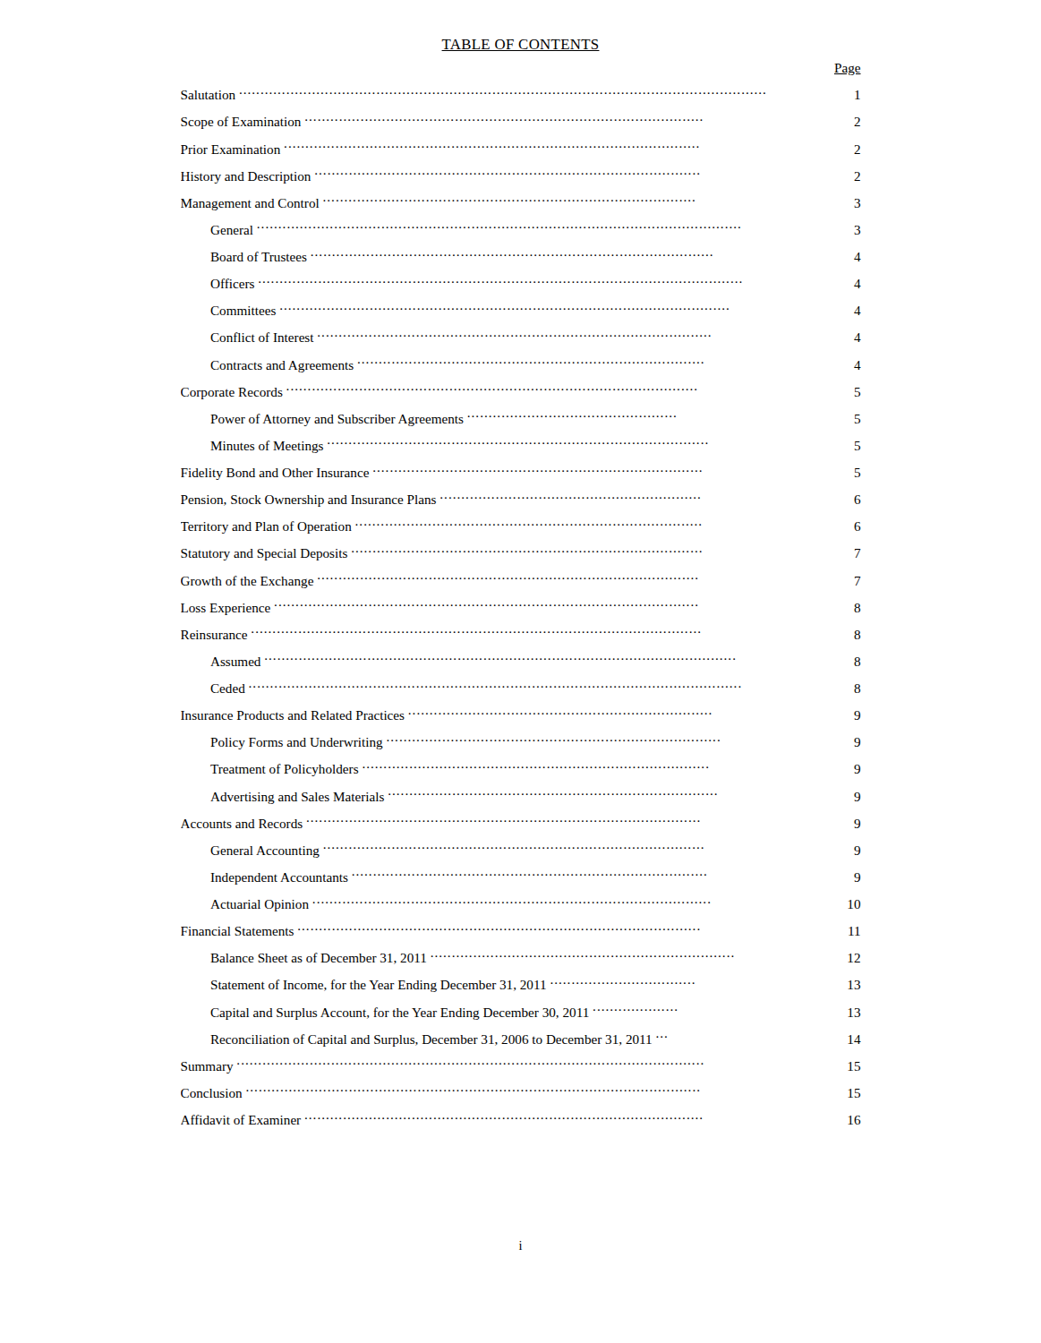TABLE OF CONTENTS
Page
| Salutation ........................................................................................................................... | 1 |
| Scope of Examination ............................................................................................. | 2 |
| Prior Examination ................................................................................................. | 2 |
| History and Description .......................................................................................... | 2 |
| Management and Control ....................................................................................... | 3 |
| General ................................................................................................................. | 3 |
| Board of Trustees .............................................................................................. | 4 |
| Officers ................................................................................................................. | 4 |
| Committees ......................................................................................................... | 4 |
| Conflict of Interest ............................................................................................ | 4 |
| Contracts and Agreements ................................................................................. | 4 |
| Corporate Records ................................................................................................ | 5 |
| Power of Attorney and Subscriber Agreements ................................................. | 5 |
| Minutes of Meetings ......................................................................................... | 5 |
| Fidelity Bond and Other Insurance ............................................................................. | 5 |
| Pension, Stock Ownership and Insurance Plans ............................................................. | 6 |
| Territory and Plan of Operation ................................................................................. | 6 |
| Statutory and Special Deposits .................................................................................. | 7 |
| Growth of the Exchange ......................................................................................... | 7 |
| Loss Experience ................................................................................................... | 8 |
| Reinsurance ......................................................................................................... | 8 |
| Assumed .............................................................................................................. | 8 |
| Ceded ................................................................................................................... | 8 |
| Insurance Products and Related Practices ....................................................................... | 9 |
| Policy Forms and Underwriting .............................................................................. | 9 |
| Treatment of Policyholders ................................................................................. | 9 |
| Advertising and Sales Materials ............................................................................. | 9 |
| Accounts and Records ............................................................................................ | 9 |
| General Accounting ......................................................................................... | 9 |
| Independent Accountants ................................................................................... | 9 |
| Actuarial Opinion ............................................................................................. | 10 |
| Financial Statements .............................................................................................. | 11 |
| Balance Sheet as of December 31, 2011 ....................................................................... | 12 |
| Statement of Income, for the Year Ending December 31, 2011 .................................. | 13 |
| Capital and Surplus Account, for the Year Ending December 30, 2011 .................... | 13 |
| Reconciliation of Capital and Surplus, December 31, 2006 to December 31, 2011 ... | 14 |
| Summary ............................................................................................................. | 15 |
| Conclusion .......................................................................................................... | 15 |
| Affidavit of Examiner ............................................................................................. | 16 |
i